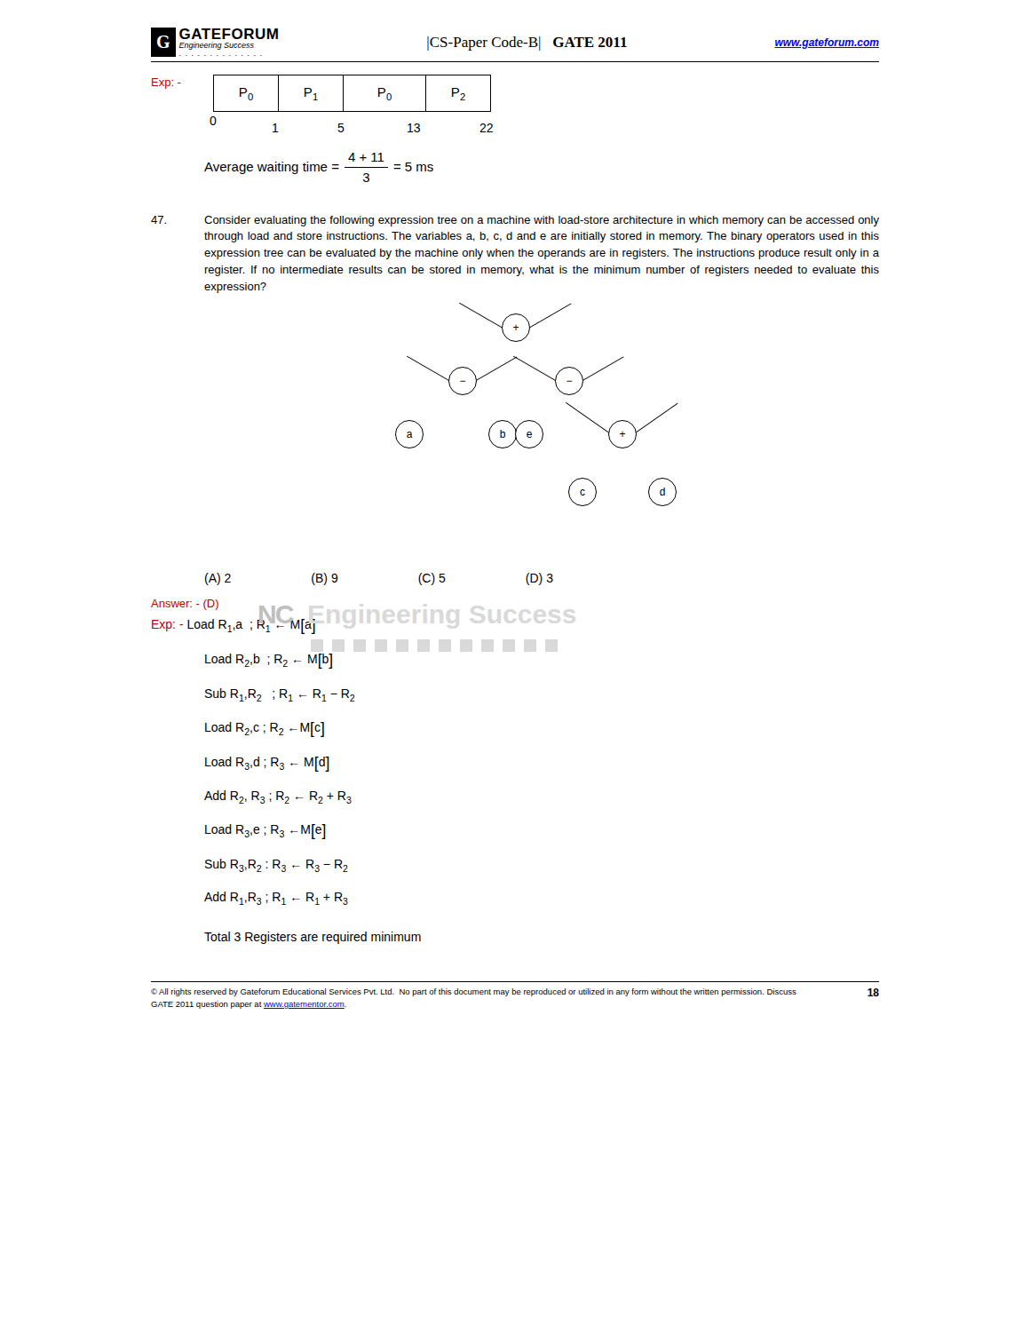G
GATEFORUM
Engineering Success
. . . . . . . . . . . . . .
|CS-Paper Code-B| GATE 2011
www.gateforum.com
Exp: -
| P 0 | P 1 | P 0 | P 2 |
0 1 5 13 22
Average waiting time = 4 + 11 3 = 5 ms
47.
Consider evaluating the following expression tree on a machine with load-store architecture in which memory can be accessed only through load and store instructions. The variables a, b, c, d and e are initially stored in memory. The binary operators used in this expression tree can be evaluated by the machine only when the operands are in registers. The instructions produce result only in a register. If no intermediate results can be stored in memory, what is the minimum number of registers needed to evaluate this expression?
+
−
−
a
b
e
+
c
d
(A) 2 (B) 9 (C) 5 (D) 3
Answer: - (D)
NC Engineering Success
Exp: - Load R1,a ; R1 ← M[a]
Load R2,b ; R2 ← M[b]
Sub R1,R2 ; R1 ← R1 − R2
Load R2,c ; R2 ←M[c]
Load R3,d ; R3 ← M[d]
Add R2, R3 ; R2 ← R2 + R3
Load R3,e ; R3 ←M[e]
Sub R3,R2 : R3 ← R3 − R2
Add R1,R3 ; R1 ← R1 + R3
Total 3 Registers are required minimum
© All rights reserved by Gateforum Educational Services Pvt. Ltd. No part of this document may be reproduced or utilized in any form without the written permission. Discuss GATE 2011 question paper at www.gatementor.com.
18